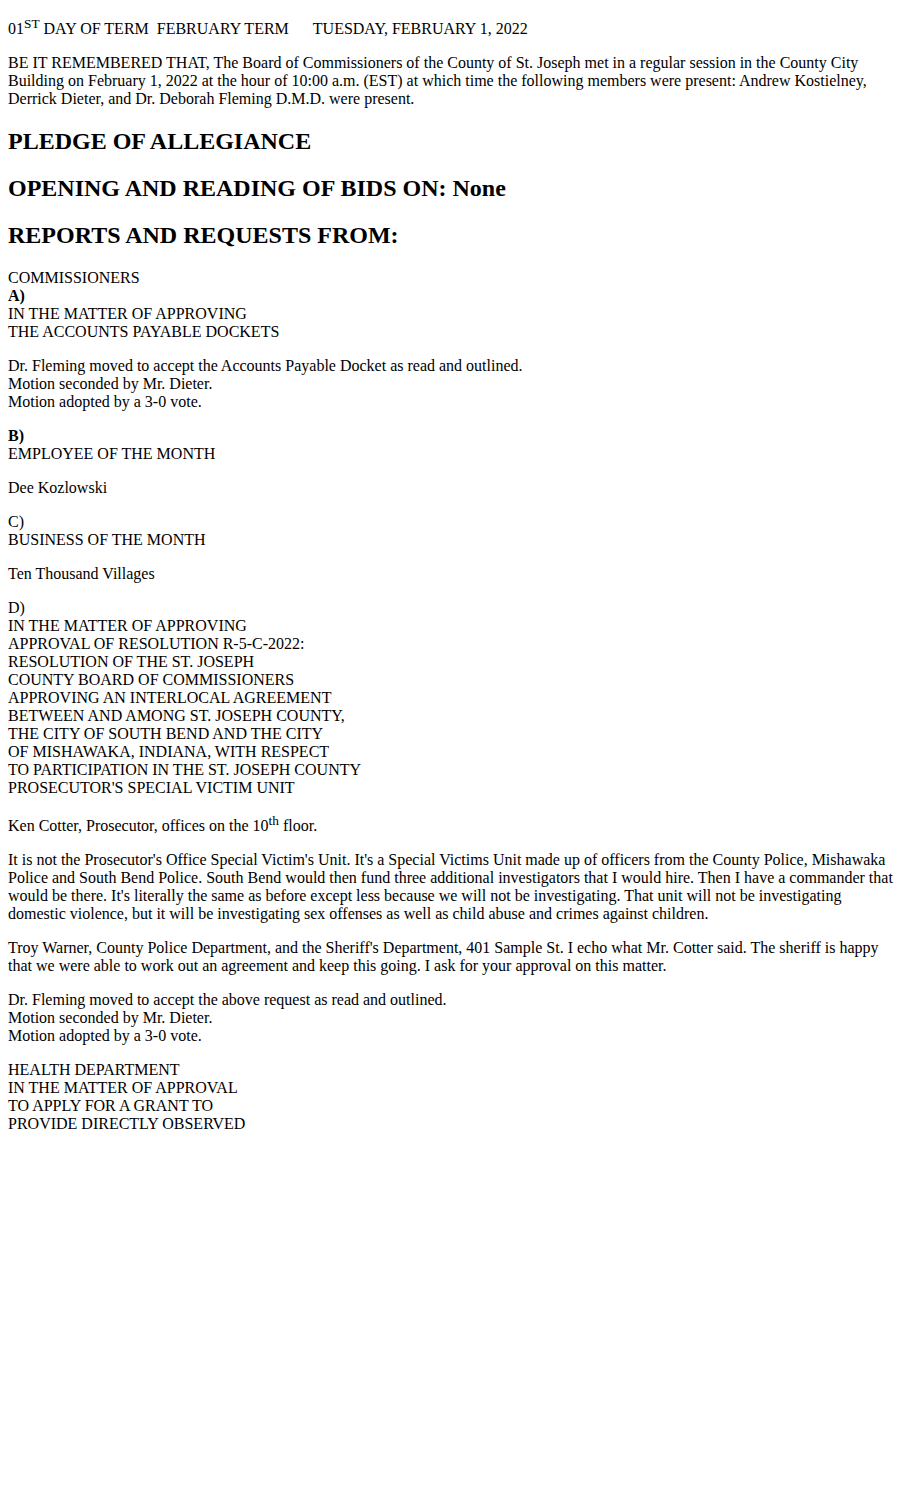01ST DAY OF TERM FEBRUARY TERM TUESDAY, FEBRUARY 1, 2022
BE IT REMEMBERED THAT, The Board of Commissioners of the County of St. Joseph met in a regular session in the County City Building on February 1, 2022 at the hour of 10:00 a.m. (EST) at which time the following members were present: Andrew Kostielney, Derrick Dieter, and Dr. Deborah Fleming D.M.D. were present.
PLEDGE OF ALLEGIANCE
OPENING AND READING OF BIDS ON: None
REPORTS AND REQUESTS FROM:
COMMISSIONERS
A)
IN THE MATTER OF APPROVING
THE ACCOUNTS PAYABLE DOCKETS
Dr. Fleming moved to accept the Accounts Payable Docket as read and outlined.
Motion seconded by Mr. Dieter.
Motion adopted by a 3-0 vote.
B)
EMPLOYEE OF THE MONTH
Dee Kozlowski
C)
BUSINESS OF THE MONTH
Ten Thousand Villages
D)
IN THE MATTER OF APPROVING
APPROVAL OF RESOLUTION R-5-C-2022:
RESOLUTION OF THE ST. JOSEPH
COUNTY BOARD OF COMMISSIONERS
APPROVING AN INTERLOCAL AGREEMENT
BETWEEN AND AMONG ST. JOSEPH COUNTY,
THE CITY OF SOUTH BEND AND THE CITY
OF MISHAWAKA, INDIANA, WITH RESPECT
TO PARTICIPATION IN THE ST. JOSEPH COUNTY
PROSECUTOR'S SPECIAL VICTIM UNIT
Ken Cotter, Prosecutor, offices on the 10th floor.
It is not the Prosecutor's Office Special Victim's Unit. It's a Special Victims Unit made up of officers from the County Police, Mishawaka Police and South Bend Police. South Bend would then fund three additional investigators that I would hire. Then I have a commander that would be there. It's literally the same as before except less because we will not be investigating. That unit will not be investigating domestic violence, but it will be investigating sex offenses as well as child abuse and crimes against children.
Troy Warner, County Police Department, and the Sheriff's Department, 401 Sample St. I echo what Mr. Cotter said. The sheriff is happy that we were able to work out an agreement and keep this going. I ask for your approval on this matter.
Dr. Fleming moved to accept the above request as read and outlined.
Motion seconded by Mr. Dieter.
Motion adopted by a 3-0 vote.
HEALTH DEPARTMENT
IN THE MATTER OF APPROVAL
TO APPLY FOR A GRANT TO
PROVIDE DIRECTLY OBSERVED